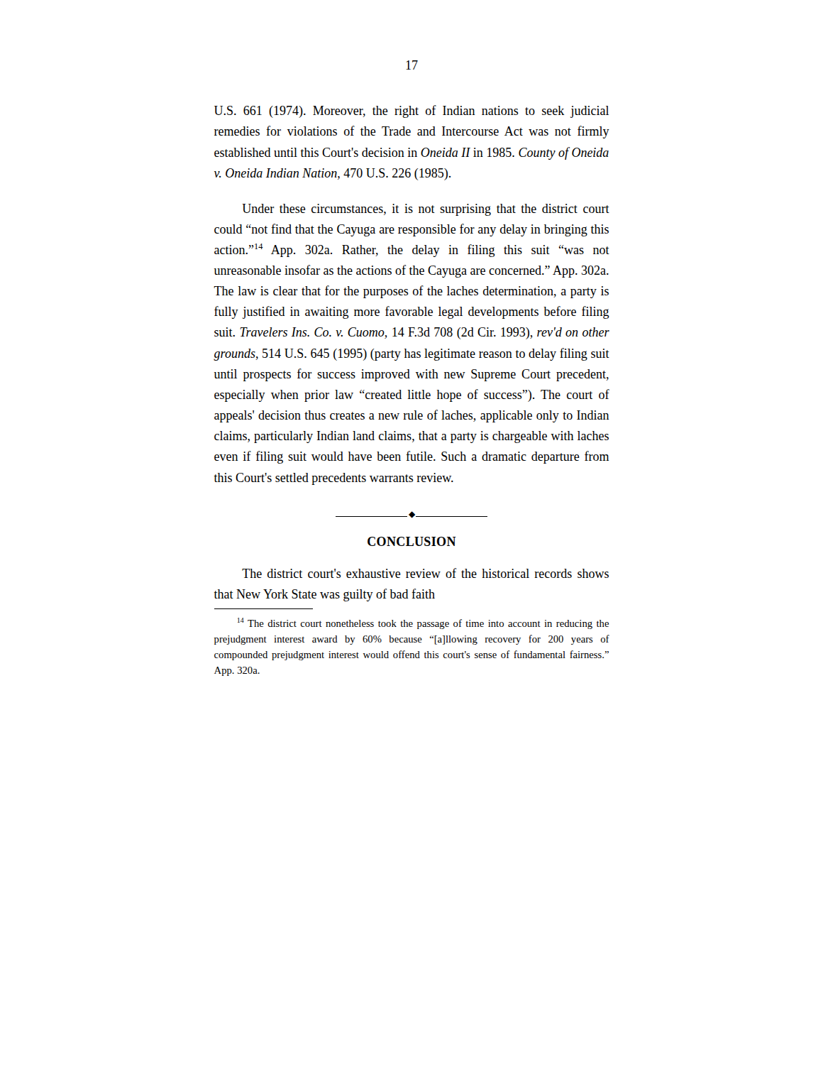17
U.S. 661 (1974). Moreover, the right of Indian nations to seek judicial remedies for violations of the Trade and Intercourse Act was not firmly established until this Court's decision in Oneida II in 1985. County of Oneida v. Oneida Indian Nation, 470 U.S. 226 (1985).
Under these circumstances, it is not surprising that the district court could “not find that the Cayuga are responsible for any delay in bringing this action.”14 App. 302a. Rather, the delay in filing this suit “was not unreasonable insofar as the actions of the Cayuga are concerned.” App. 302a. The law is clear that for the purposes of the laches determination, a party is fully justified in awaiting more favorable legal developments before filing suit. Travelers Ins. Co. v. Cuomo, 14 F.3d 708 (2d Cir. 1993), rev'd on other grounds, 514 U.S. 645 (1995) (party has legitimate reason to delay filing suit until prospects for success improved with new Supreme Court precedent, especially when prior law “created little hope of success”). The court of appeals' decision thus creates a new rule of laches, applicable only to Indian claims, par­ticularly Indian land claims, that a party is chargeable with laches even if filing suit would have been futile. Such a dramatic departure from this Court's settled precedents warrants review.
◆
CONCLUSION
The district court's exhaustive review of the historical records shows that New York State was guilty of bad faith
14 The district court nonetheless took the passage of time into account in reducing the prejudgment interest award by 60% because “[a]llowing recovery for 200 years of compounded prejudgment interest would offend this court's sense of fundamental fairness.” App. 320a.